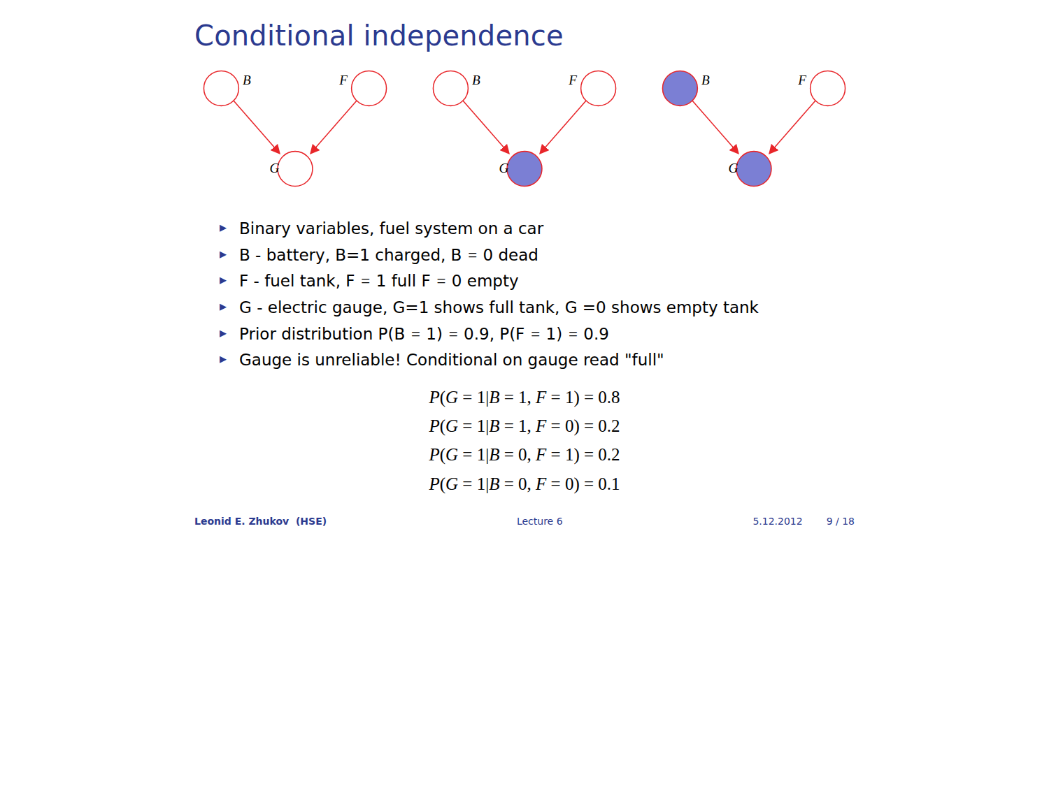Conditional independence
B F G B F G B F G
Binary variables, fuel system on a car
B - battery, B=1 charged, B = 0 dead
F - fuel tank, F = 1 full F = 0 empty
G - electric gauge, G=1 shows full tank, G =0 shows empty tank
Prior distribution P(B = 1) = 0.9, P(F = 1) = 0.9
Gauge is unreliable! Conditional on gauge read "full"
P(G = 1|B = 1, F = 1) = 0.8
P(G = 1|B = 1, F = 0) = 0.2
P(G = 1|B = 0, F = 1) = 0.2
P(G = 1|B = 0, F = 0) = 0.1
Leonid E. Zhukov (HSE) Lecture 6 5.12.20129 / 18